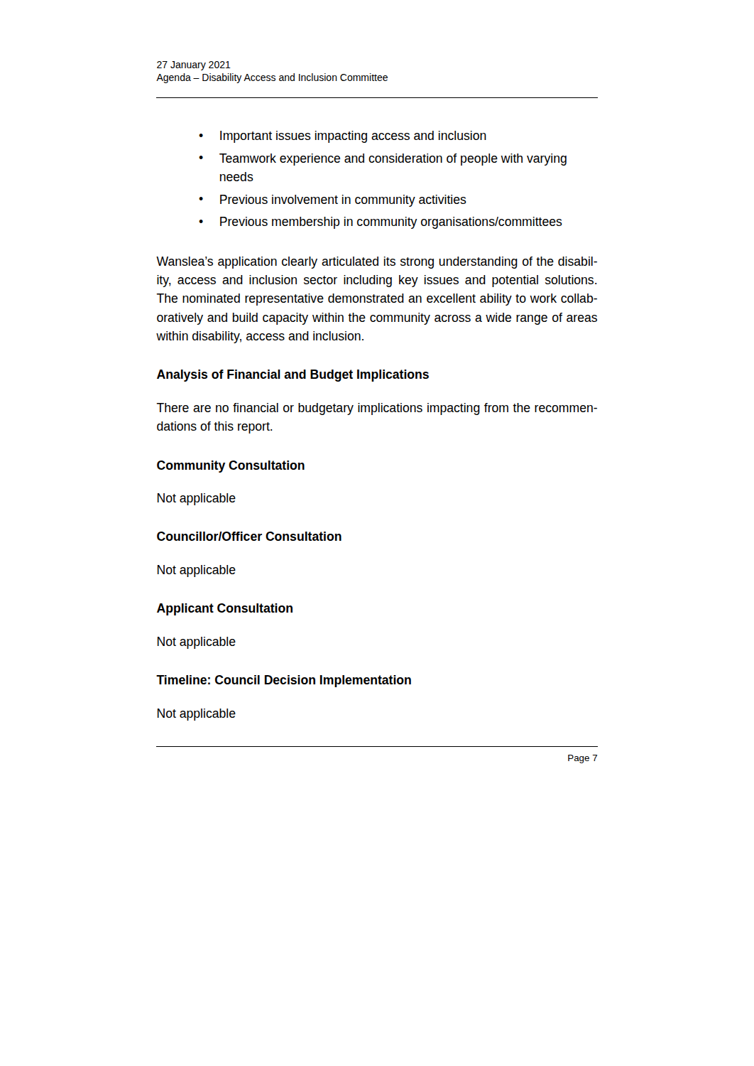27 January 2021 Agenda – Disability Access and Inclusion Committee
Important issues impacting access and inclusion
Teamwork experience and consideration of people with varying needs
Previous involvement in community activities
Previous membership in community organisations/committees
Wanslea’s application clearly articulated its strong understanding of the disability, access and inclusion sector including key issues and potential solutions. The nominated representative demonstrated an excellent ability to work collaboratively and build capacity within the community across a wide range of areas within disability, access and inclusion.
Analysis of Financial and Budget Implications
There are no financial or budgetary implications impacting from the recommendations of this report.
Community Consultation
Not applicable
Councillor/Officer Consultation
Not applicable
Applicant Consultation
Not applicable
Timeline: Council Decision Implementation
Not applicable
Page 7